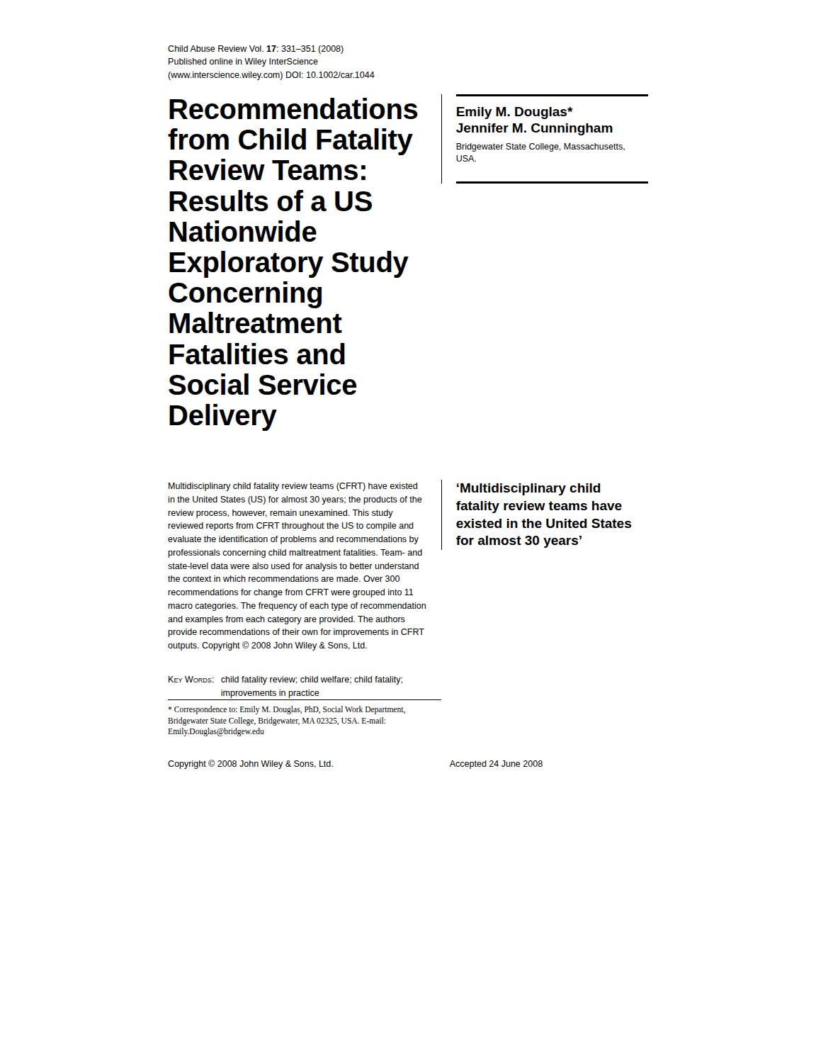Child Abuse Review Vol. 17: 331–351 (2008)
Published online in Wiley InterScience
(www.interscience.wiley.com) DOI: 10.1002/car.1044
Recommendations from Child Fatality Review Teams: Results of a US Nationwide Exploratory Study Concerning Maltreatment Fatalities and Social Service Delivery
Emily M. Douglas*
Jennifer M. Cunningham
Bridgewater State College, Massachusetts, USA.
Multidisciplinary child fatality review teams (CFRT) have existed in the United States (US) for almost 30 years; the products of the review process, however, remain unexamined. This study reviewed reports from CFRT throughout the US to compile and evaluate the identification of problems and recommendations by professionals concerning child maltreatment fatalities. Team- and state-level data were also used for analysis to better understand the context in which recommendations are made. Over 300 recommendations for change from CFRT were grouped into 11 macro categories. The frequency of each type of recommendation and examples from each category are provided. The authors provide recommendations of their own for improvements in CFRT outputs. Copyright © 2008 John Wiley & Sons, Ltd.
Key Words:
child fatality review; child welfare; child fatality; improvements in practice
‘Multidisciplinary child fatality review teams have existed in the United States for almost 30 years’
* Correspondence to: Emily M. Douglas, PhD, Social Work Department, Bridgewater State College, Bridgewater, MA 02325, USA. E-mail: Emily.Douglas@bridgew.edu
Copyright © 2008 John Wiley & Sons, Ltd. Accepted 24 June 2008